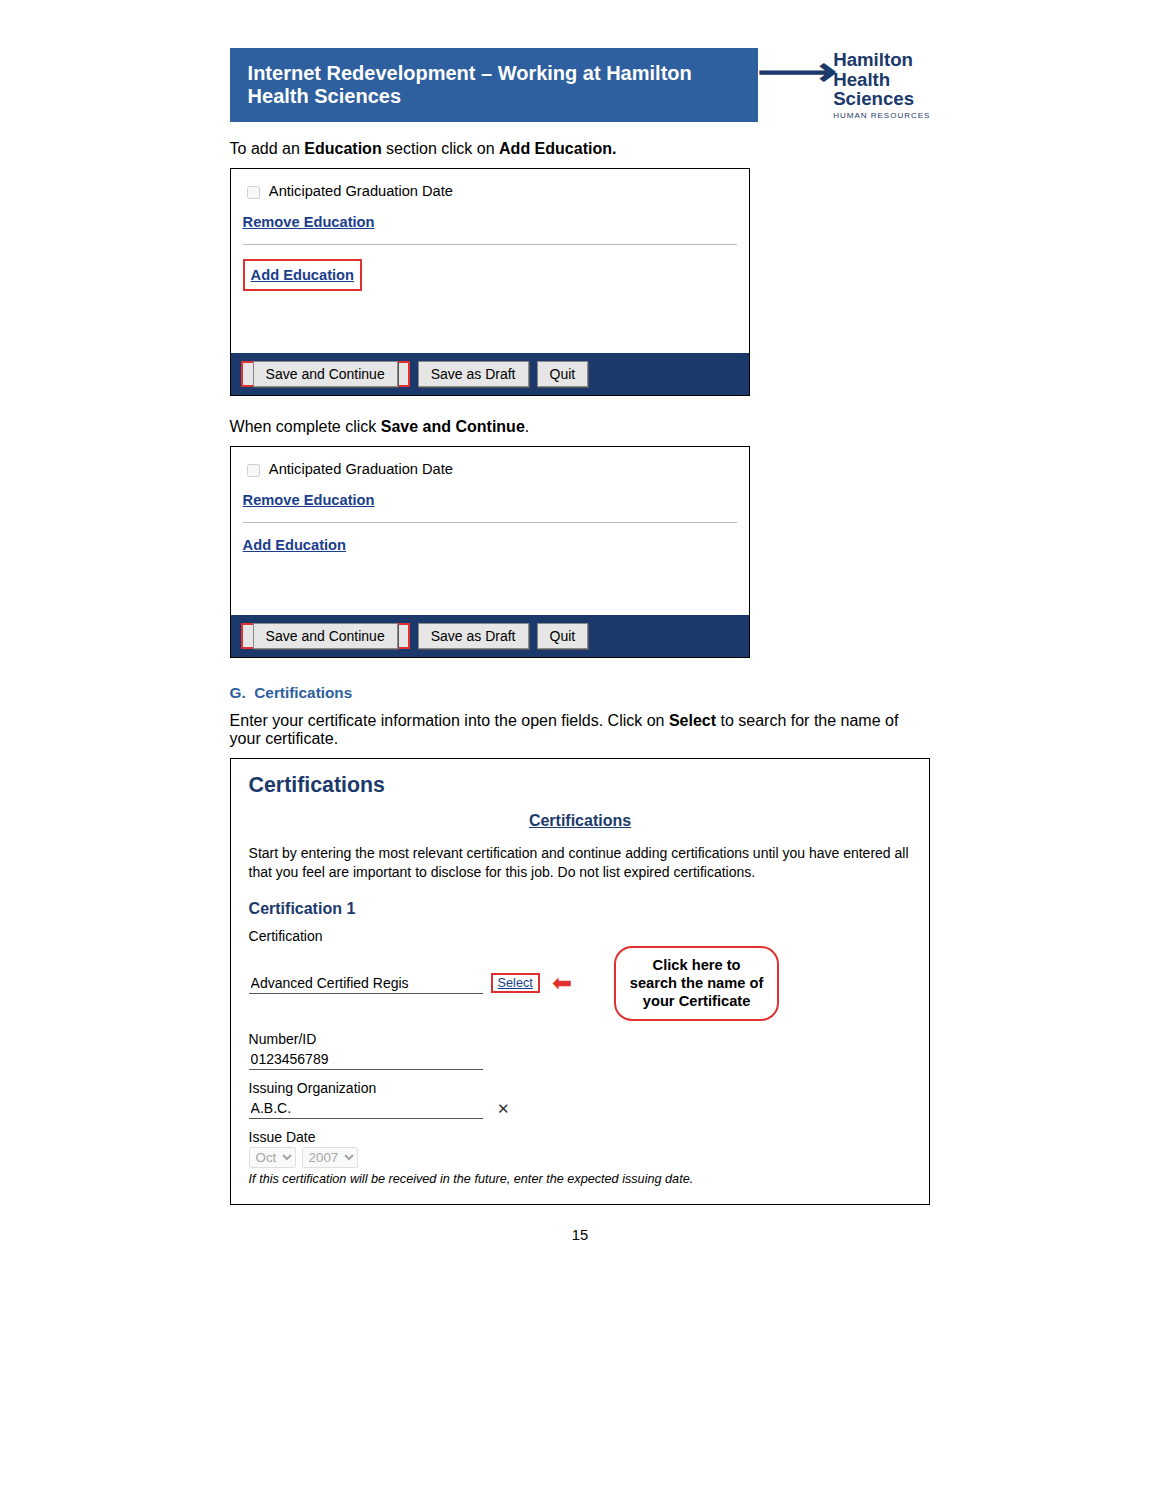Internet Redevelopment – Working at Hamilton Health Sciences
⟶ Hamilton Health Sciences HUMAN RESOURCES
To add an Education section click on Add Education.
Anticipated Graduation Date
Remove Education
Add Education
Save and Continue Save as Draft Quit
When complete click Save and Continue.
Anticipated Graduation Date
Remove Education
Add Education
Save and Continue Save as Draft Quit
G. Certifications
Enter your certificate information into the open fields. Click on Select to search for the name of your certificate.
Certifications
Certifications
Start by entering the most relevant certification and continue adding certifications until you have entered all that you feel are important to disclose for this job. Do not list expired certifications.
Certification 1
Certification
Select ⬅
Click here to
search the name of
your Certificate
Number/ID
Issuing Organization
✕
Issue Date
Oct 2007
If this certification will be received in the future, enter the expected issuing date.
15